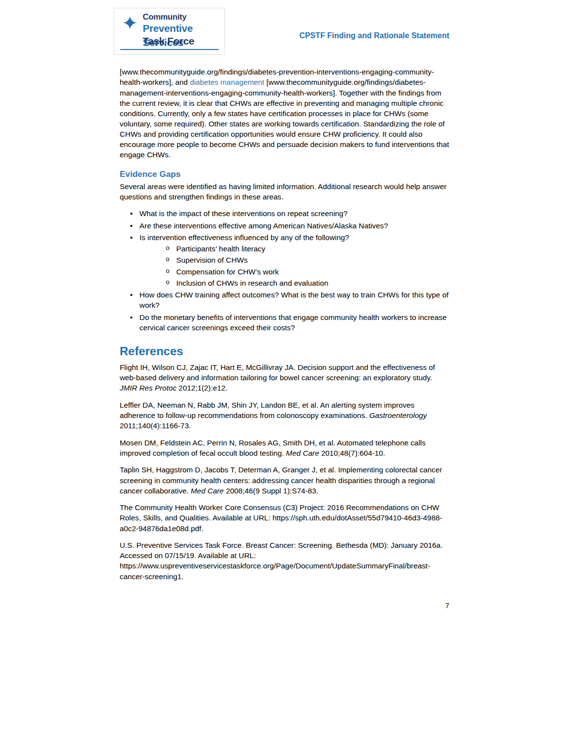✦
Community
Preventive Services
Task Force
CPSTF Finding and Rationale Statement
[www.thecommunityguide.org/findings/diabetes-prevention-interventions-engaging-community-health-workers], and diabetes management [www.thecommunityguide.org/findings/diabetes-management-interventions-engaging-community-health-workers]. Together with the findings from the current review, it is clear that CHWs are effective in preventing and managing multiple chronic conditions. Currently, only a few states have certification processes in place for CHWs (some voluntary, some required). Other states are working towards certification. Standardizing the role of CHWs and providing certification opportunities would ensure CHW proficiency. It could also encourage more people to become CHWs and persuade decision makers to fund interventions that engage CHWs.
Evidence Gaps
Several areas were identified as having limited information. Additional research would help answer questions and strengthen findings in these areas.
What is the impact of these interventions on repeat screening?
Are these interventions effective among American Natives/Alaska Natives?
Is intervention effectiveness influenced by any of the following?
Participants’ health literacy
Supervision of CHWs
Compensation for CHW’s work
Inclusion of CHWs in research and evaluation
How does CHW training affect outcomes? What is the best way to train CHWs for this type of work?
Do the monetary benefits of interventions that engage community health workers to increase cervical cancer screenings exceed their costs?
References
Flight IH, Wilson CJ, Zajac IT, Hart E, McGillivray JA. Decision support and the effectiveness of web-based delivery and information tailoring for bowel cancer screening: an exploratory study. JMIR Res Protoc 2012;1(2):e12.
Leffler DA, Neeman N, Rabb JM, Shin JY, Landon BE, et al. An alerting system improves adherence to follow-up recommendations from colonoscopy examinations. Gastroenterology 2011;140(4):1166-73.
Mosen DM, Feldstein AC, Perrin N, Rosales AG, Smith DH, et al. Automated telephone calls improved completion of fecal occult blood testing. Med Care 2010;48(7):604-10.
Taplin SH, Haggstrom D, Jacobs T, Determan A, Granger J, et al. Implementing colorectal cancer screening in community health centers: addressing cancer health disparities through a regional cancer collaborative. Med Care 2008;46(9 Suppl 1):S74-83.
The Community Health Worker Core Consensus (C3) Project: 2016 Recommendations on CHW Roles, Skills, and Qualities. Available at URL: https://sph.uth.edu/dotAsset/55d79410-46d3-4988-a0c2-94876da1e08d.pdf.
U.S. Preventive Services Task Force. Breast Cancer: Screening. Bethesda (MD): January 2016a. Accessed on 07/15/19. Available at URL: https://www.uspreventiveservicestaskforce.org/Page/Document/UpdateSummaryFinal/breast-cancer-screening1.
7